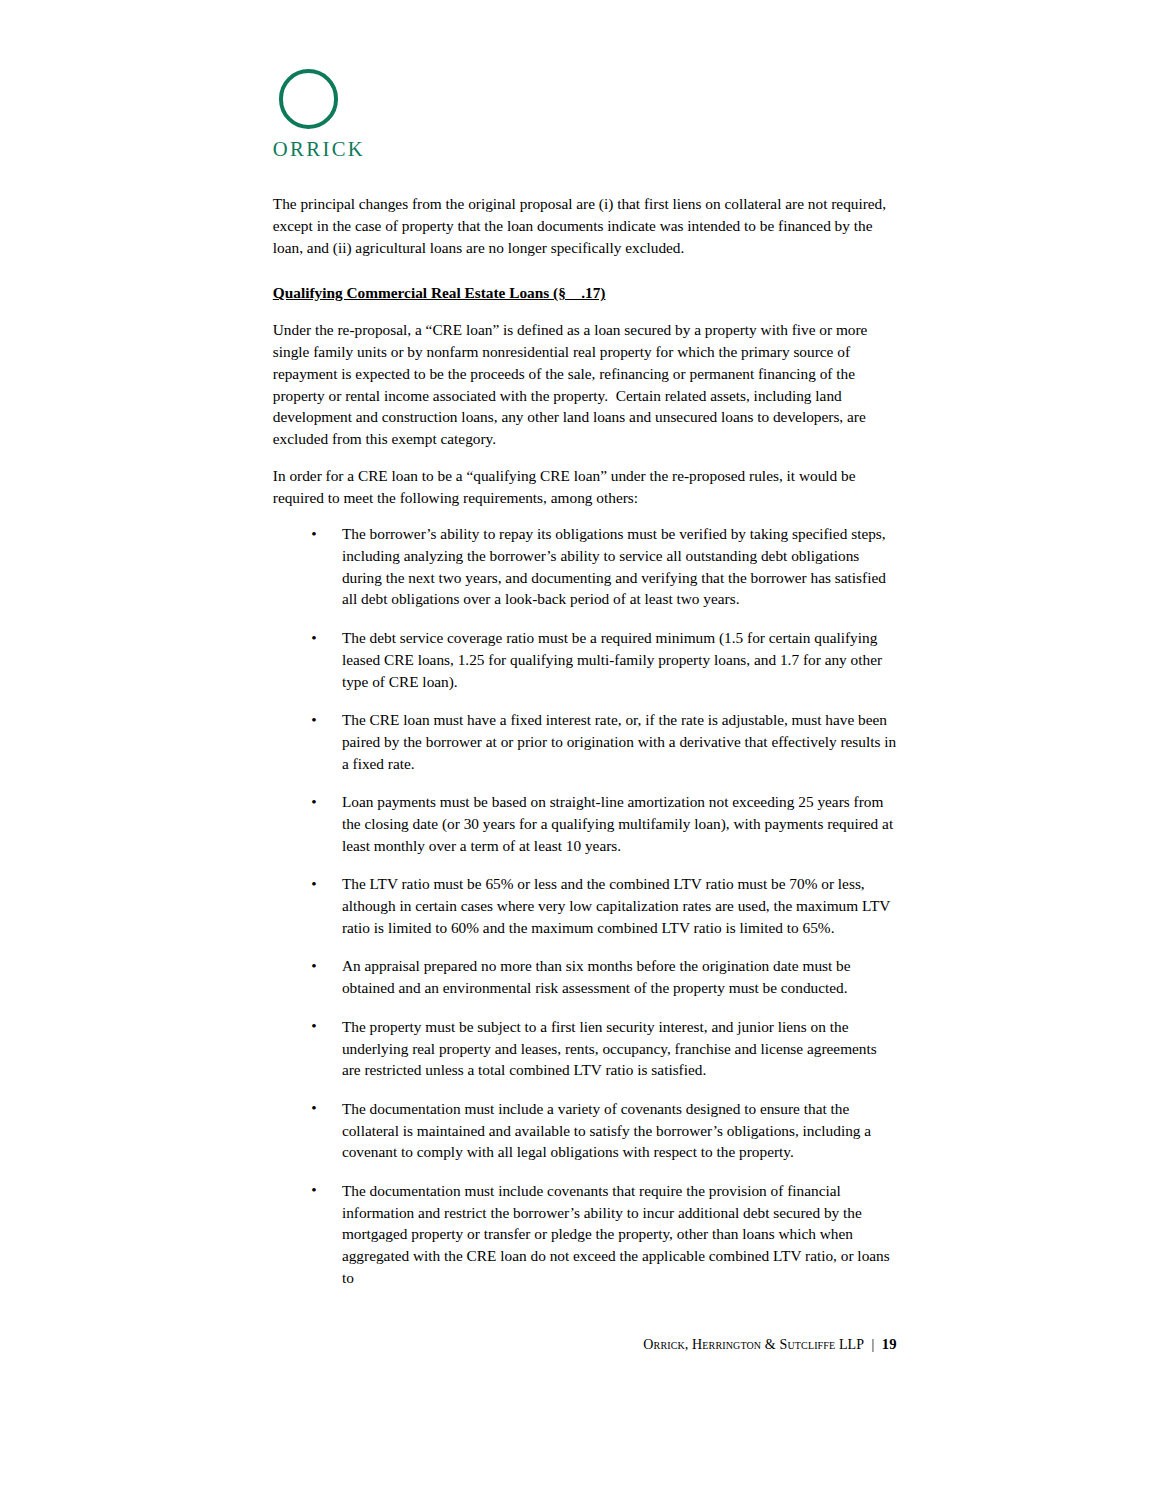ORRICK
The principal changes from the original proposal are (i) that first liens on collateral are not required, except in the case of property that the loan documents indicate was intended to be financed by the loan, and (ii) agricultural loans are no longer specifically excluded.
Qualifying Commercial Real Estate Loans (§__.17)
Under the re-proposal, a “CRE loan” is defined as a loan secured by a property with five or more single family units or by nonfarm nonresidential real property for which the primary source of repayment is expected to be the proceeds of the sale, refinancing or permanent financing of the property or rental income associated with the property. Certain related assets, including land development and construction loans, any other land loans and unsecured loans to developers, are excluded from this exempt category.
In order for a CRE loan to be a “qualifying CRE loan” under the re-proposed rules, it would be required to meet the following requirements, among others:
The borrower’s ability to repay its obligations must be verified by taking specified steps, including analyzing the borrower’s ability to service all outstanding debt obligations during the next two years, and documenting and verifying that the borrower has satisfied all debt obligations over a look-back period of at least two years.
The debt service coverage ratio must be a required minimum (1.5 for certain qualifying leased CRE loans, 1.25 for qualifying multi-family property loans, and 1.7 for any other type of CRE loan).
The CRE loan must have a fixed interest rate, or, if the rate is adjustable, must have been paired by the borrower at or prior to origination with a derivative that effectively results in a fixed rate.
Loan payments must be based on straight-line amortization not exceeding 25 years from the closing date (or 30 years for a qualifying multifamily loan), with payments required at least monthly over a term of at least 10 years.
The LTV ratio must be 65% or less and the combined LTV ratio must be 70% or less, although in certain cases where very low capitalization rates are used, the maximum LTV ratio is limited to 60% and the maximum combined LTV ratio is limited to 65%.
An appraisal prepared no more than six months before the origination date must be obtained and an environmental risk assessment of the property must be conducted.
The property must be subject to a first lien security interest, and junior liens on the underlying real property and leases, rents, occupancy, franchise and license agreements are restricted unless a total combined LTV ratio is satisfied.
The documentation must include a variety of covenants designed to ensure that the collateral is maintained and available to satisfy the borrower’s obligations, including a covenant to comply with all legal obligations with respect to the property.
The documentation must include covenants that require the provision of financial information and restrict the borrower’s ability to incur additional debt secured by the mortgaged property or transfer or pledge the property, other than loans which when aggregated with the CRE loan do not exceed the applicable combined LTV ratio, or loans to
Orrick, Herrington & Sutcliffe LLP | 19